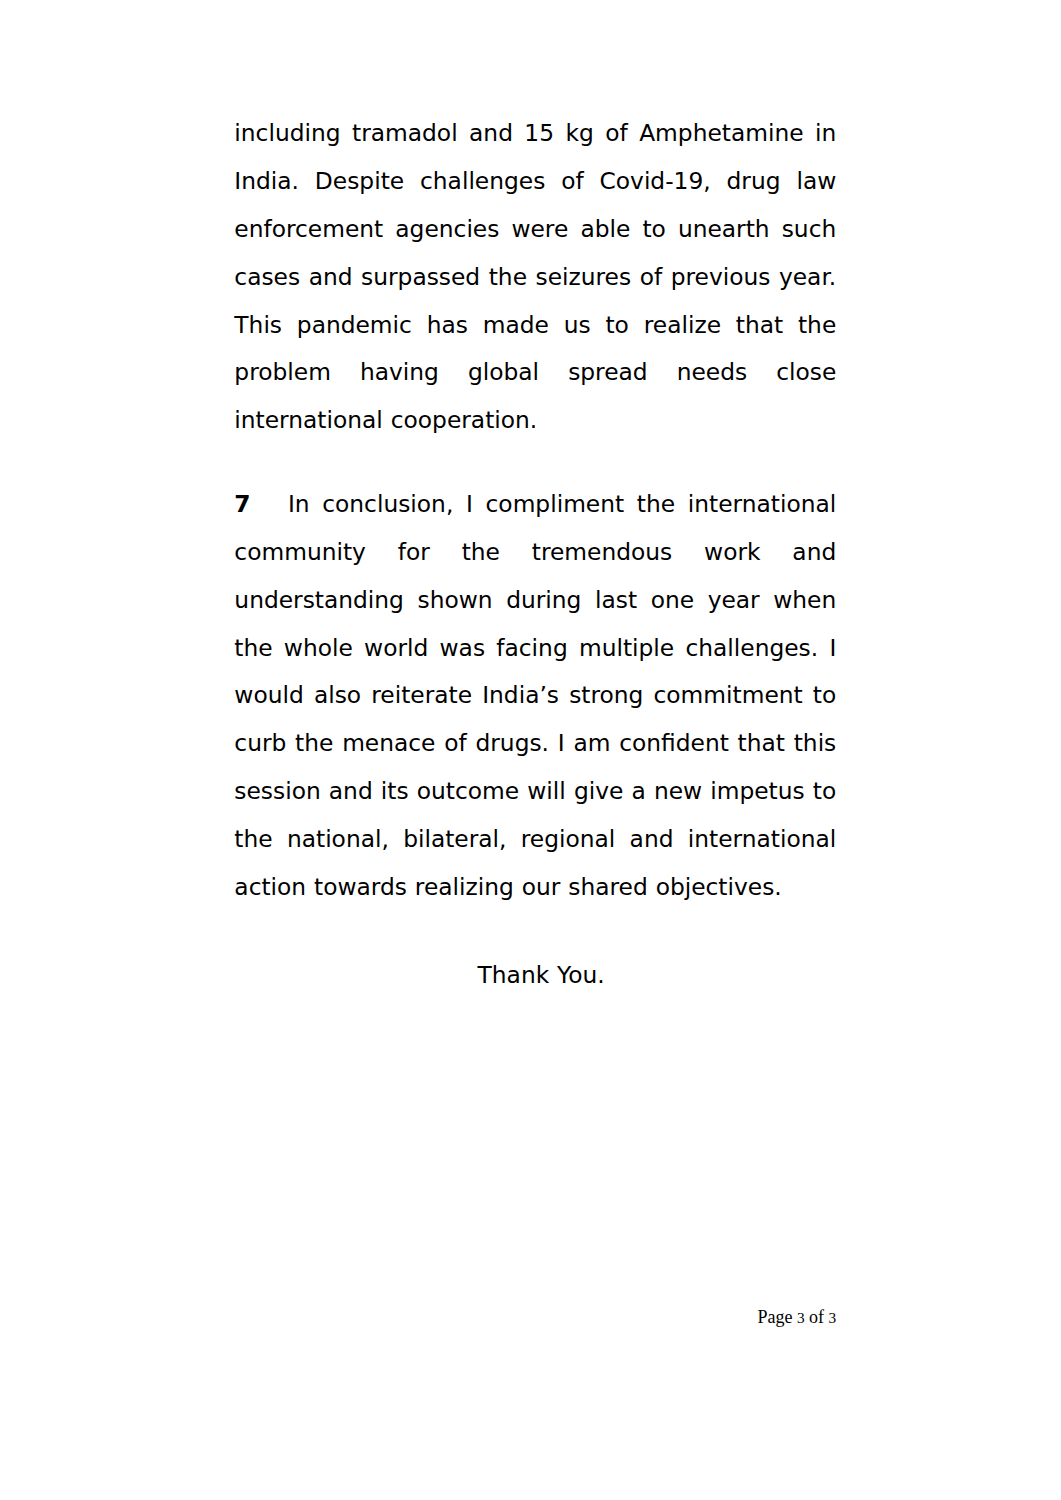including tramadol and 15 kg of Amphetamine in India. Despite challenges of Covid-19, drug law enforcement agencies were able to unearth such cases and surpassed the seizures of previous year. This pandemic has made us to realize that the problem having global spread needs close international cooperation.
7 In conclusion, I compliment the international community for the tremendous work and understanding shown during last one year when the whole world was facing multiple challenges. I would also reiterate India’s strong commitment to curb the menace of drugs. I am confident that this session and its outcome will give a new impetus to the national, bilateral, regional and international action towards realizing our shared objectives.
Thank You.
Page 3 of 3